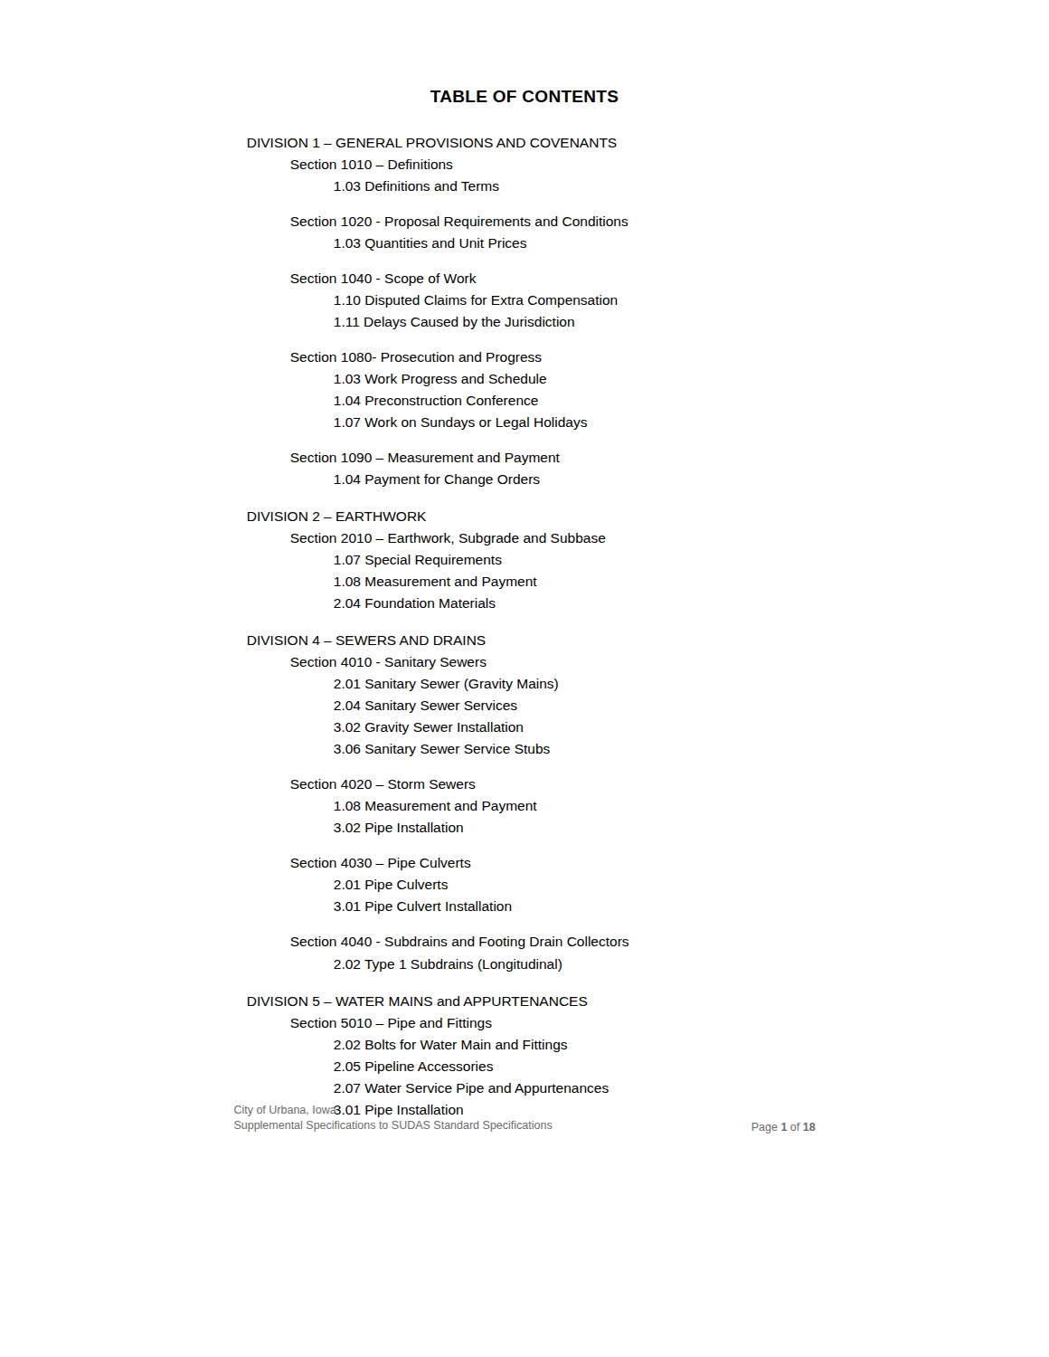TABLE OF CONTENTS
DIVISION 1 – GENERAL PROVISIONS AND COVENANTS
Section 1010 – Definitions
1.03 Definitions and Terms
Section 1020 - Proposal Requirements and Conditions
1.03 Quantities and Unit Prices
Section 1040 - Scope of Work
1.10 Disputed Claims for Extra Compensation
1.11 Delays Caused by the Jurisdiction
Section 1080- Prosecution and Progress
1.03 Work Progress and Schedule
1.04 Preconstruction Conference
1.07 Work on Sundays or Legal Holidays
Section 1090 – Measurement and Payment
1.04 Payment for Change Orders
DIVISION 2 – EARTHWORK
Section 2010 – Earthwork, Subgrade and Subbase
1.07 Special Requirements
1.08 Measurement and Payment
2.04 Foundation Materials
DIVISION 4 – SEWERS AND DRAINS
Section 4010 - Sanitary Sewers
2.01 Sanitary Sewer (Gravity Mains)
2.04 Sanitary Sewer Services
3.02 Gravity Sewer Installation
3.06 Sanitary Sewer Service Stubs
Section 4020 – Storm Sewers
1.08 Measurement and Payment
3.02 Pipe Installation
Section 4030 – Pipe Culverts
2.01 Pipe Culverts
3.01 Pipe Culvert Installation
Section 4040 - Subdrains and Footing Drain Collectors
2.02 Type 1 Subdrains (Longitudinal)
DIVISION 5 – WATER MAINS and APPURTENANCES
Section 5010 – Pipe and Fittings
2.02 Bolts for Water Main and Fittings
2.05 Pipeline Accessories
2.07 Water Service Pipe and Appurtenances
3.01 Pipe Installation
City of Urbana, Iowa
Supplemental Specifications to SUDAS Standard Specifications
Page 1 of 18